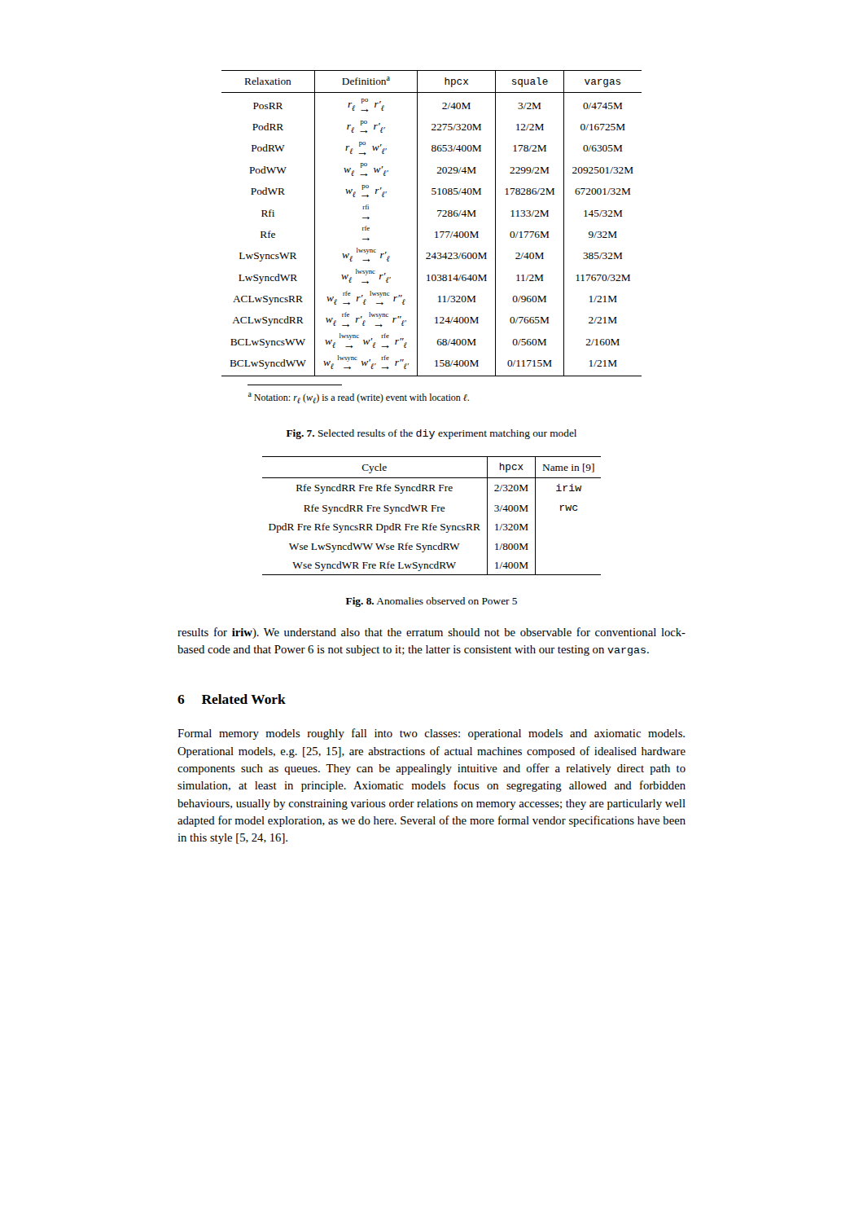| Relaxation | Definition a | hpcx | squale | vargas |
| --- | --- | --- | --- | --- |
| PosRR | r ℓ po → r′ ℓ | 2/40M | 3/2M | 0/4745M |
| PodRR | r ℓ po → r′ ℓ′ | 2275/320M | 12/2M | 0/16725M |
| PodRW | r ℓ po → w′ ℓ′ | 8653/400M | 178/2M | 0/6305M |
| PodWW | w ℓ po → w′ ℓ′ | 2029/4M | 2299/2M | 2092501/32M |
| PodWR | w ℓ po → r′ ℓ′ | 51085/40M | 178286/2M | 672001/32M |
| Rfi | rfi → | 7286/4M | 1133/2M | 145/32M |
| Rfe | rfe → | 177/400M | 0/1776M | 9/32M |
| LwSyncsWR | w ℓ lwsync → r′ ℓ | 243423/600M | 2/40M | 385/32M |
| LwSyncdWR | w ℓ lwsync → r′ ℓ′ | 103814/640M | 11/2M | 117670/32M |
| ACLwSyncsRR | w ℓ rfe → r′ ℓ lwsync → r″ ℓ | 11/320M | 0/960M | 1/21M |
| ACLwSyncdRR | w ℓ rfe → r′ ℓ lwsync → r″ ℓ′ | 124/400M | 0/7665M | 2/21M |
| BCLwSyncsWW | w ℓ lwsync → w′ ℓ rfe → r″ ℓ | 68/400M | 0/560M | 2/160M |
| BCLwSyncdWW | w ℓ lwsync → w′ ℓ′ rfe → r″ ℓ′ | 158/400M | 0/11715M | 1/21M |
a Notation: rℓ (wℓ) is a read (write) event with location ℓ.
Fig. 7. Selected results of the diy experiment matching our model
| Cycle | hpcx | Name in [9] |
| --- | --- | --- |
| Rfe SyncdRR Fre Rfe SyncdRR Fre | 2/320M | iriw |
| Rfe SyncdRR Fre SyncdWR Fre | 3/400M | rwc |
| DpdR Fre Rfe SyncsRR DpdR Fre Rfe SyncsRR | 1/320M | |
| Wse LwSyncdWW Wse Rfe SyncdRW | 1/800M | |
| Wse SyncdWR Fre Rfe LwSyncdRW | 1/400M | |
Fig. 8. Anomalies observed on Power 5
results for iriw). We understand also that the erratum should not be observable for conventional lock-based code and that Power 6 is not subject to it; the latter is consistent with our testing on vargas.
6 Related Work
Formal memory models roughly fall into two classes: operational models and axiomatic models. Operational models, e.g. [25, 15], are abstractions of actual machines composed of idealised hardware components such as queues. They can be appealingly intuitive and offer a relatively direct path to simulation, at least in principle. Axiomatic models focus on segregating allowed and forbidden behaviours, usually by constraining various order relations on memory accesses; they are particularly well adapted for model exploration, as we do here. Several of the more formal vendor specifications have been in this style [5, 24, 16].